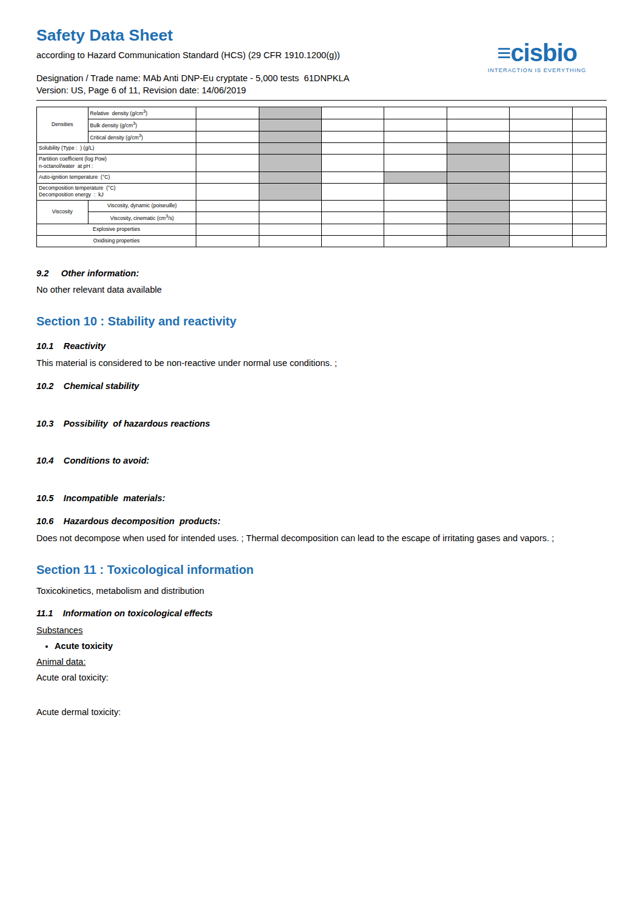Safety Data Sheet
according to Hazard Communication Standard (HCS) (29 CFR 1910.1200(g))
Designation / Trade name: MAb Anti DNP-Eu cryptate - 5,000 tests 61DNPKLA
Version: US, Page 6 of 11, Revision date: 14/06/2019
≡cisbio
INTERACTION IS EVERYTHING
| Densities | Relative density (g/cm 3 ) | | | | | | | |
| Bulk density (g/cm 3 ) | | | | | | | |
| Critical density (g/cm 3 ) | | | | | | | |
| Solubility (Type : ) (g/L) | | | | | | | |
| Partition coefficient (log Pow) n-octanol/water at pH : | | | | | | | |
| Auto-ignition temperature (°C) | | | | | | | |
| Decomposition temperature (°C) Decomposition energy : kJ | | | | | | | |
| Viscosity | Viscosity, dynamic (poiseuille) | | | | | | | |
| Viscosity, cinematic (cm 3 /s) | | | | | | | |
| Explosive properties | | | | | | | |
| Oxidising properties | | | | | | | |
9.2 Other information:
No other relevant data available
Section 10 : Stability and reactivity
10.1 Reactivity
This material is considered to be non-reactive under normal use conditions. ;
10.2 Chemical stability
10.3 Possibility of hazardous reactions
10.4 Conditions to avoid:
10.5 Incompatible materials:
10.6 Hazardous decomposition products:
Does not decompose when used for intended uses. ; Thermal decomposition can lead to the escape of irritating gases and vapors. ;
Section 11 : Toxicological information
Toxicokinetics, metabolism and distribution
11.1 Information on toxicological effects
Substances
Acute toxicity
Animal data:
Acute oral toxicity:
Acute dermal toxicity: